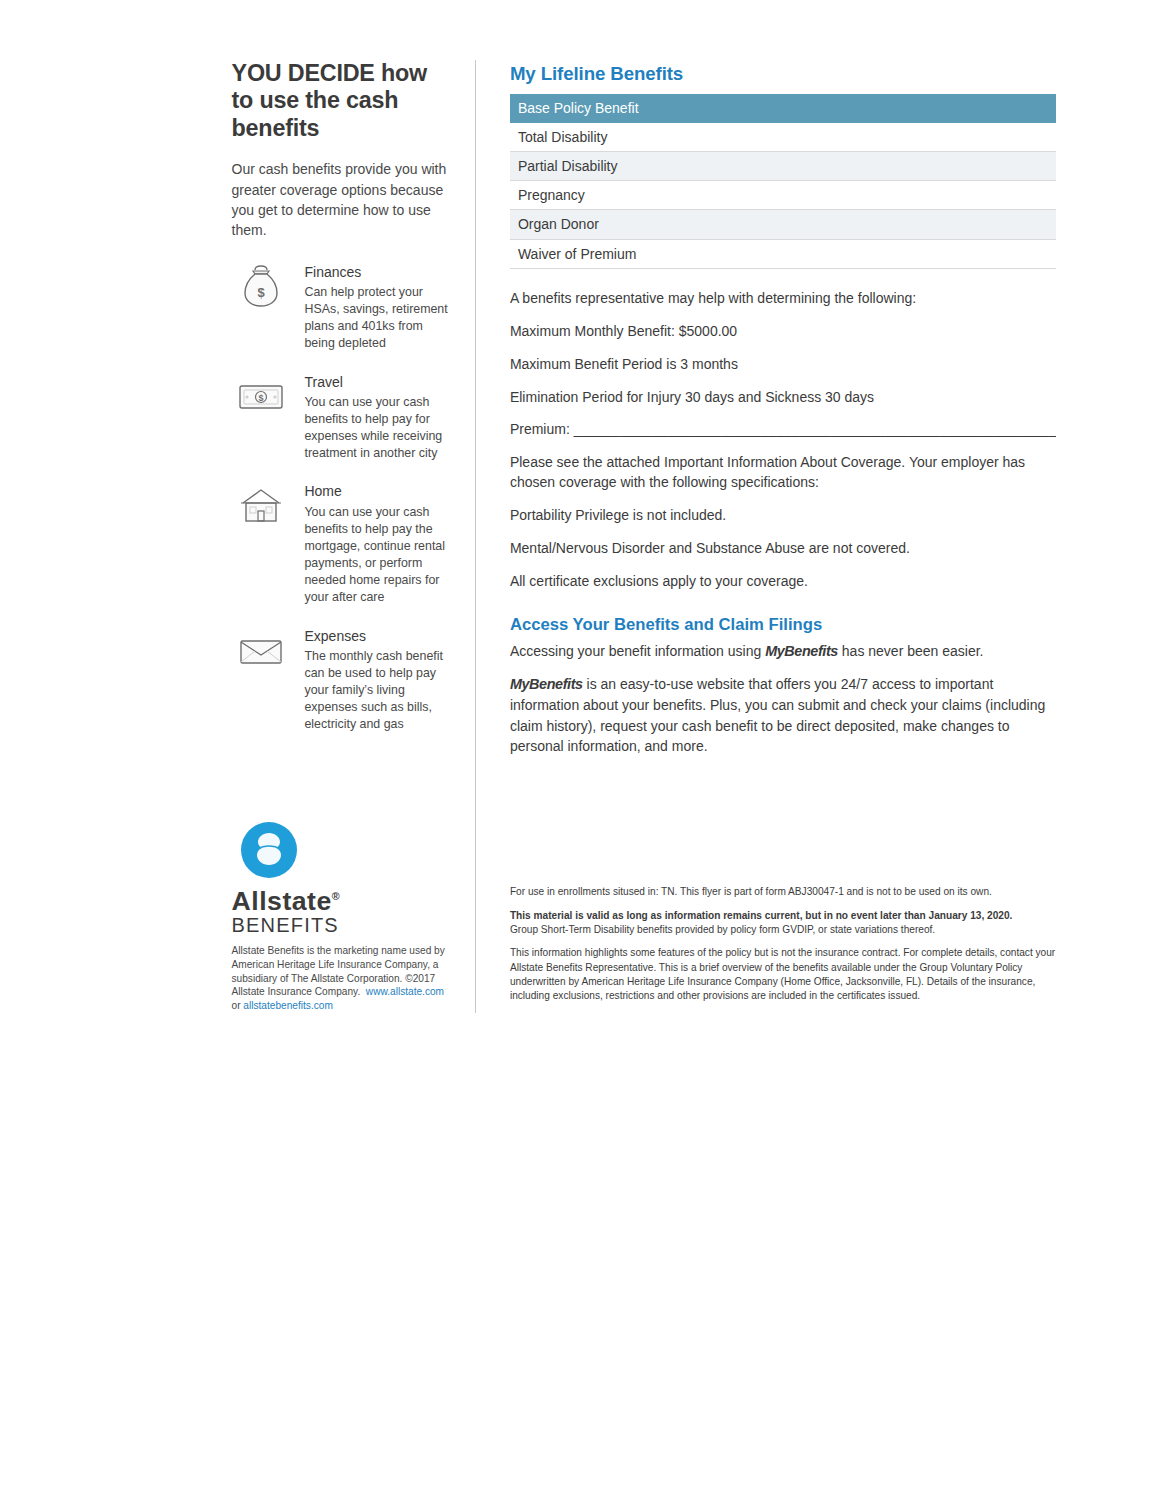You decide how to use the cash benefits
Our cash benefits provide you with greater coverage options because you get to determine how to use them.
$
Finances
Can help protect your HSAs, savings, retirement plans and 401ks from being depleted
$
Travel
You can use your cash benefits to help pay for expenses while receiving treatment in another city
Home
You can use your cash benefits to help pay the mortgage, continue rental payments, or perform needed home repairs for your after care
Expenses
The monthly cash benefit can be used to help pay your family’s living expenses such as bills, electricity and gas
Allstate®
BENEFITS
Allstate Benefits is the marketing name used by American Heritage Life Insurance Company, a subsidiary of The Allstate Corporation. ©2017 Allstate Insurance Company. www.allstate.com or allstatebenefits.com
My Lifeline Benefits
| Base Policy Benefit |
| --- |
| Total Disability |
| Partial Disability |
| Pregnancy |
| Organ Donor |
| Waiver of Premium |
A benefits representative may help with determining the following:
Maximum Monthly Benefit: $5000.00
Maximum Benefit Period is 3 months
Elimination Period for Injury 30 days and Sickness 30 days
Premium: ______________________________________________________________
Please see the attached Important Information About Coverage. Your employer has chosen coverage with the following specifications:
Portability Privilege is not included.
Mental/Nervous Disorder and Substance Abuse are not covered.
All certificate exclusions apply to your coverage.
Access Your Benefits and Claim Filings
Accessing your benefit information using MyBenefits has never been easier.
MyBenefits is an easy-to-use website that offers you 24/7 access to important information about your benefits. Plus, you can submit and check your claims (including claim history), request your cash benefit to be direct deposited, make changes to personal information, and more.
For use in enrollments sitused in: TN. This flyer is part of form ABJ30047-1 and is not to be used on its own.
This material is valid as long as information remains current, but in no event later than January 13, 2020.
Group Short-Term Disability benefits provided by policy form GVDIP, or state variations thereof.
This information highlights some features of the policy but is not the insurance contract. For complete details, contact your Allstate Benefits Representative. This is a brief overview of the benefits available under the Group Voluntary Policy underwritten by American Heritage Life Insurance Company (Home Office, Jacksonville, FL). Details of the insurance, including exclusions, restrictions and other provisions are included in the certificates issued.